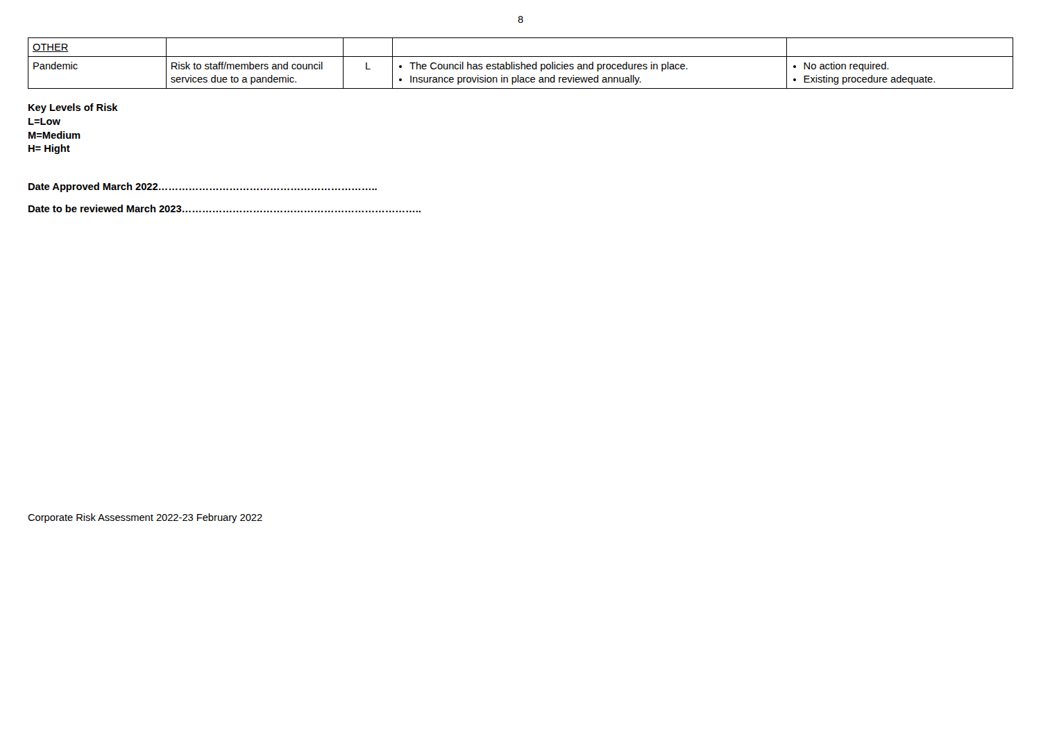8
| OTHER | | | | |
| Pandemic | Risk to staff/members and council services due to a pandemic. | L | The Council has established policies and procedures in place. Insurance provision in place and reviewed annually. | No action required. Existing procedure adequate. |
Key Levels of Risk
L=Low
M=Medium
H= Hight
Date Approved March 2022………………………………………………………..
Date to be reviewed March 2023……………………………………………………………..
Corporate Risk Assessment 2022-23 February 2022